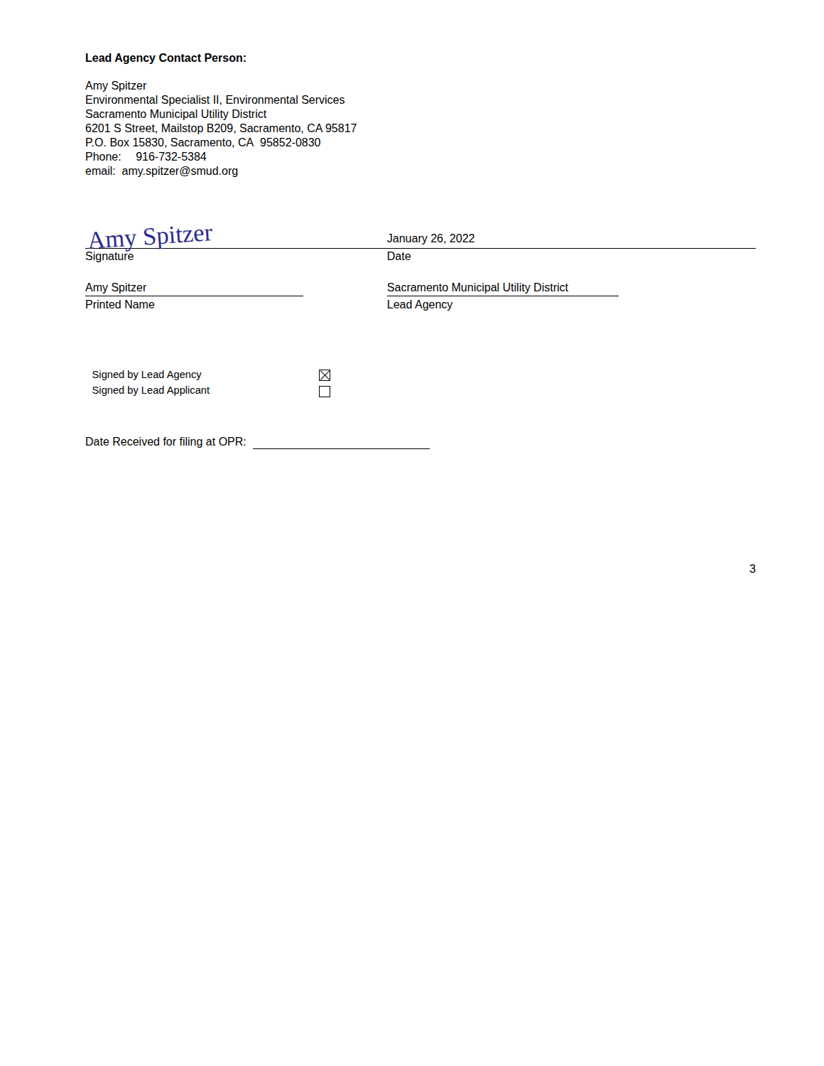Lead Agency Contact Person:
Amy Spitzer
Environmental Specialist II, Environmental Services
Sacramento Municipal Utility District
6201 S Street, Mailstop B209, Sacramento, CA 95817
P.O. Box 15830, Sacramento, CA 95852-0830
Phone: 916-732-5384
email: amy.spitzer@smud.org
| Amy Spitzer | | January 26, 2022 |
| Signature | | Date |
| Amy Spitzer | | Sacramento Municipal Utility District |
| Printed Name | | Lead Agency |
| Signed by Lead Agency | |
| Signed by Lead Applicant | |
Date Received for filing at OPR:
3